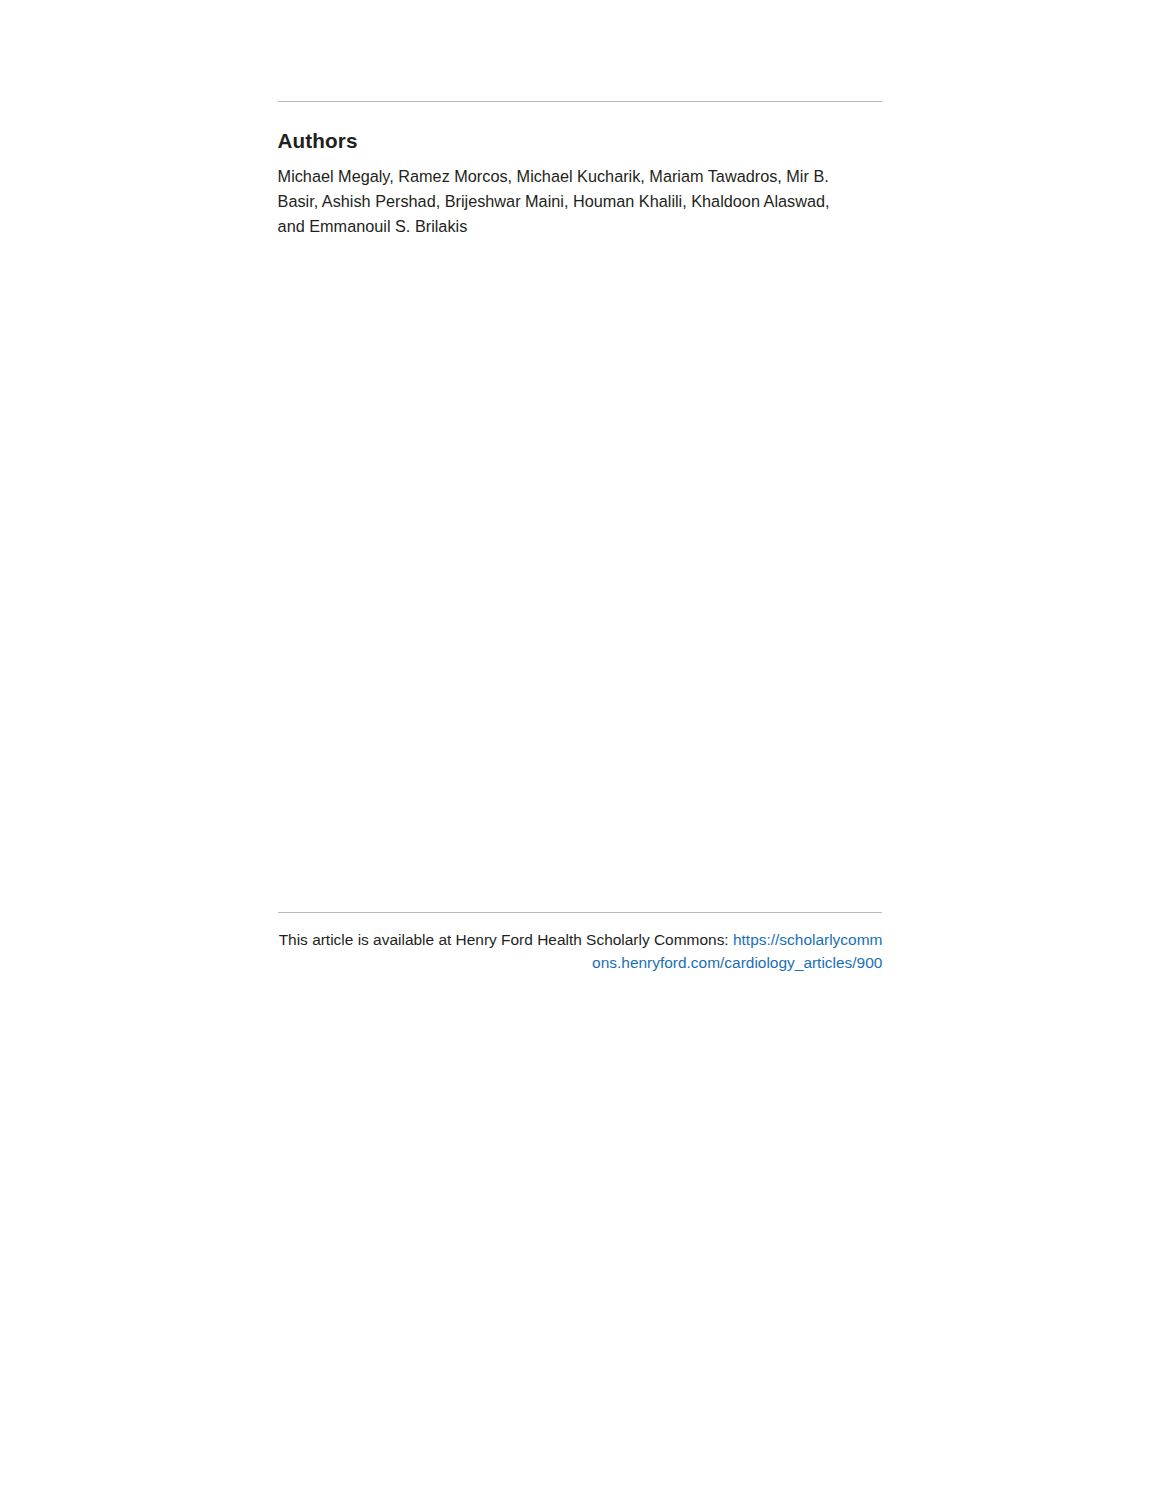Authors
Michael Megaly, Ramez Morcos, Michael Kucharik, Mariam Tawadros, Mir B. Basir, Ashish Pershad, Brijeshwar Maini, Houman Khalili, Khaldoon Alaswad, and Emmanouil S. Brilakis
This article is available at Henry Ford Health Scholarly Commons: https://scholarlycommons.henryford.com/cardiology_articles/900